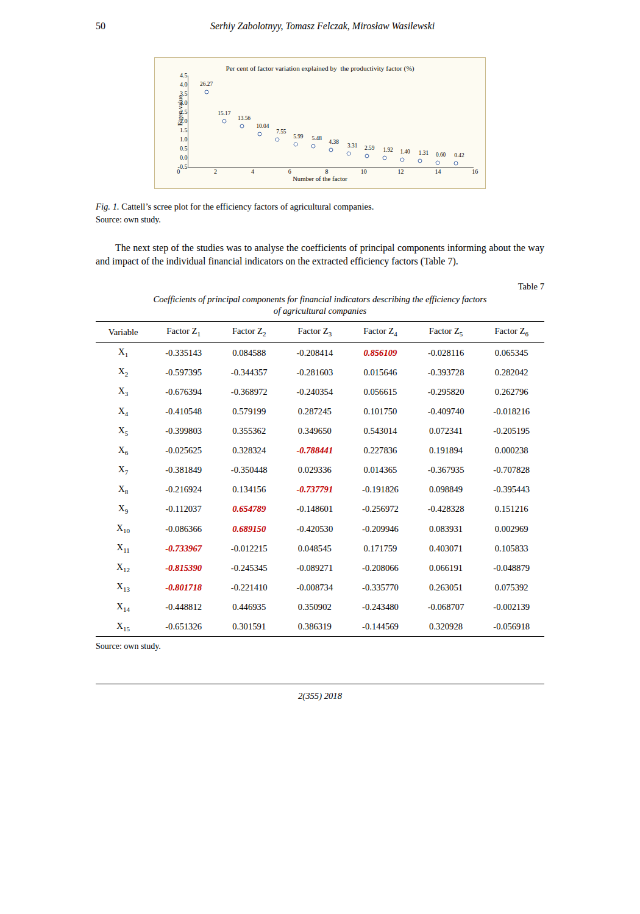50
Serhiy Zabolotnyy, Tomasz Felczak, Mirosław Wasilewski
Per cent of factor variation explained by the productivity factor (%)
Eigen value
4.5 4.0 3.5 3.0 2.5 2.0 1.5 1.0 0.5 0.0 -0.5
26.27
15.17
13.56
10.04
7.55
5.99
5.48
4.38
3.31
2.59
1.92
1.40
1.31
0.60
0.42
0 2 4 6 8 10 12 14 16
Number of the factor
Fig. 1. Cattell’s scree plot for the efficiency factors of agricultural companies.
Source: own study.
The next step of the studies was to analyse the coefficients of principal components informing about the way and impact of the individual financial indicators on the extracted efficiency factors (Table 7).
Table 7
Coefficients of principal components for financial indicators describing the efficiency factors
of agricultural companies
| Variable | Factor Z 1 | Factor Z 2 | Factor Z 3 | Factor Z 4 | Factor Z 5 | Factor Z 6 |
| --- | --- | --- | --- | --- | --- | --- |
| X 1 | -0.335143 | 0.084588 | -0.208414 | 0.856109 | -0.028116 | 0.065345 |
| X 2 | -0.597395 | -0.344357 | -0.281603 | 0.015646 | -0.393728 | 0.282042 |
| X 3 | -0.676394 | -0.368972 | -0.240354 | 0.056615 | -0.295820 | 0.262796 |
| X 4 | -0.410548 | 0.579199 | 0.287245 | 0.101750 | -0.409740 | -0.018216 |
| X 5 | -0.399803 | 0.355362 | 0.349650 | 0.543014 | 0.072341 | -0.205195 |
| X 6 | -0.025625 | 0.328324 | -0.788441 | 0.227836 | 0.191894 | 0.000238 |
| X 7 | -0.381849 | -0.350448 | 0.029336 | 0.014365 | -0.367935 | -0.707828 |
| X 8 | -0.216924 | 0.134156 | -0.737791 | -0.191826 | 0.098849 | -0.395443 |
| X 9 | -0.112037 | 0.654789 | -0.148601 | -0.256972 | -0.428328 | 0.151216 |
| X 10 | -0.086366 | 0.689150 | -0.420530 | -0.209946 | 0.083931 | 0.002969 |
| X 11 | -0.733967 | -0.012215 | 0.048545 | 0.171759 | 0.403071 | 0.105833 |
| X 12 | -0.815390 | -0.245345 | -0.089271 | -0.208066 | 0.066191 | -0.048879 |
| X 13 | -0.801718 | -0.221410 | -0.008734 | -0.335770 | 0.263051 | 0.075392 |
| X 14 | -0.448812 | 0.446935 | 0.350902 | -0.243480 | -0.068707 | -0.002139 |
| X 15 | -0.651326 | 0.301591 | 0.386319 | -0.144569 | 0.320928 | -0.056918 |
Source: own study.
2(355) 2018